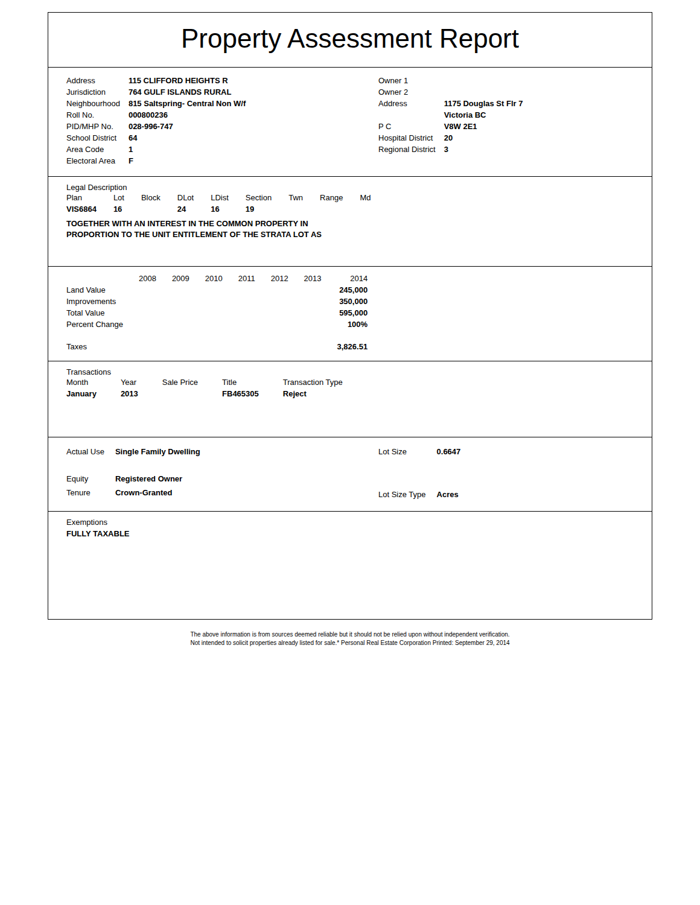Property Assessment Report
| / Address / 115 CLIFFORD HEIGHTS R / / Jurisdiction / 764 GULF ISLANDS RURAL / / Neighbourhood / 815 Saltspring- Central Non W/f / / Roll No. / 000800236 / / PID/MHP No. / 028-996-747 / / School District / 64 / / Area Code / 1 / / Electoral Area / F / | / Owner 1 / / / Owner 2 / / / Address / 1175 Douglas St Flr 7 / / / Victoria BC / / P C / V8W 2E1 / / Hospital District / 20 / / Regional District / 3 / |
Legal Description
| Plan | Lot | Block | DLot | LDist | Section | Twn | Range | Md |
| VIS6864 | 16 | | 24 | 16 | 19 | | | |
TOGETHER WITH AN INTEREST IN THE COMMON PROPERTY IN
PROPORTION TO THE UNIT ENTITLEMENT OF THE STRATA LOT AS
| | 2008 | 2009 | 2010 | 2011 | 2012 | 2013 | 2014 |
| Land Value | | | | | | | 245,000 |
| Improvements | | | | | | | 350,000 |
| Total Value | | | | | | | 595,000 |
| Percent Change | | | | | | | 100% |
| Taxes | | | | | | | 3,826.51 |
Transactions
| Month | Year | Sale Price | Title | Transaction Type |
| --- | --- | --- | --- | --- |
| January | 2013 | | FB465305 | Reject |
| / Actual Use / Single Family Dwelling / / Equity / Registered Owner / / Tenure / Crown-Granted / | / Lot Size / 0.6647 / / Lot Size Type / Acres / |
Exemptions
FULLY TAXABLE
The above information is from sources deemed reliable but it should not be relied upon without independent verification.
Not intended to solicit properties already listed for sale.* Personal Real Estate Corporation Printed: September 29, 2014